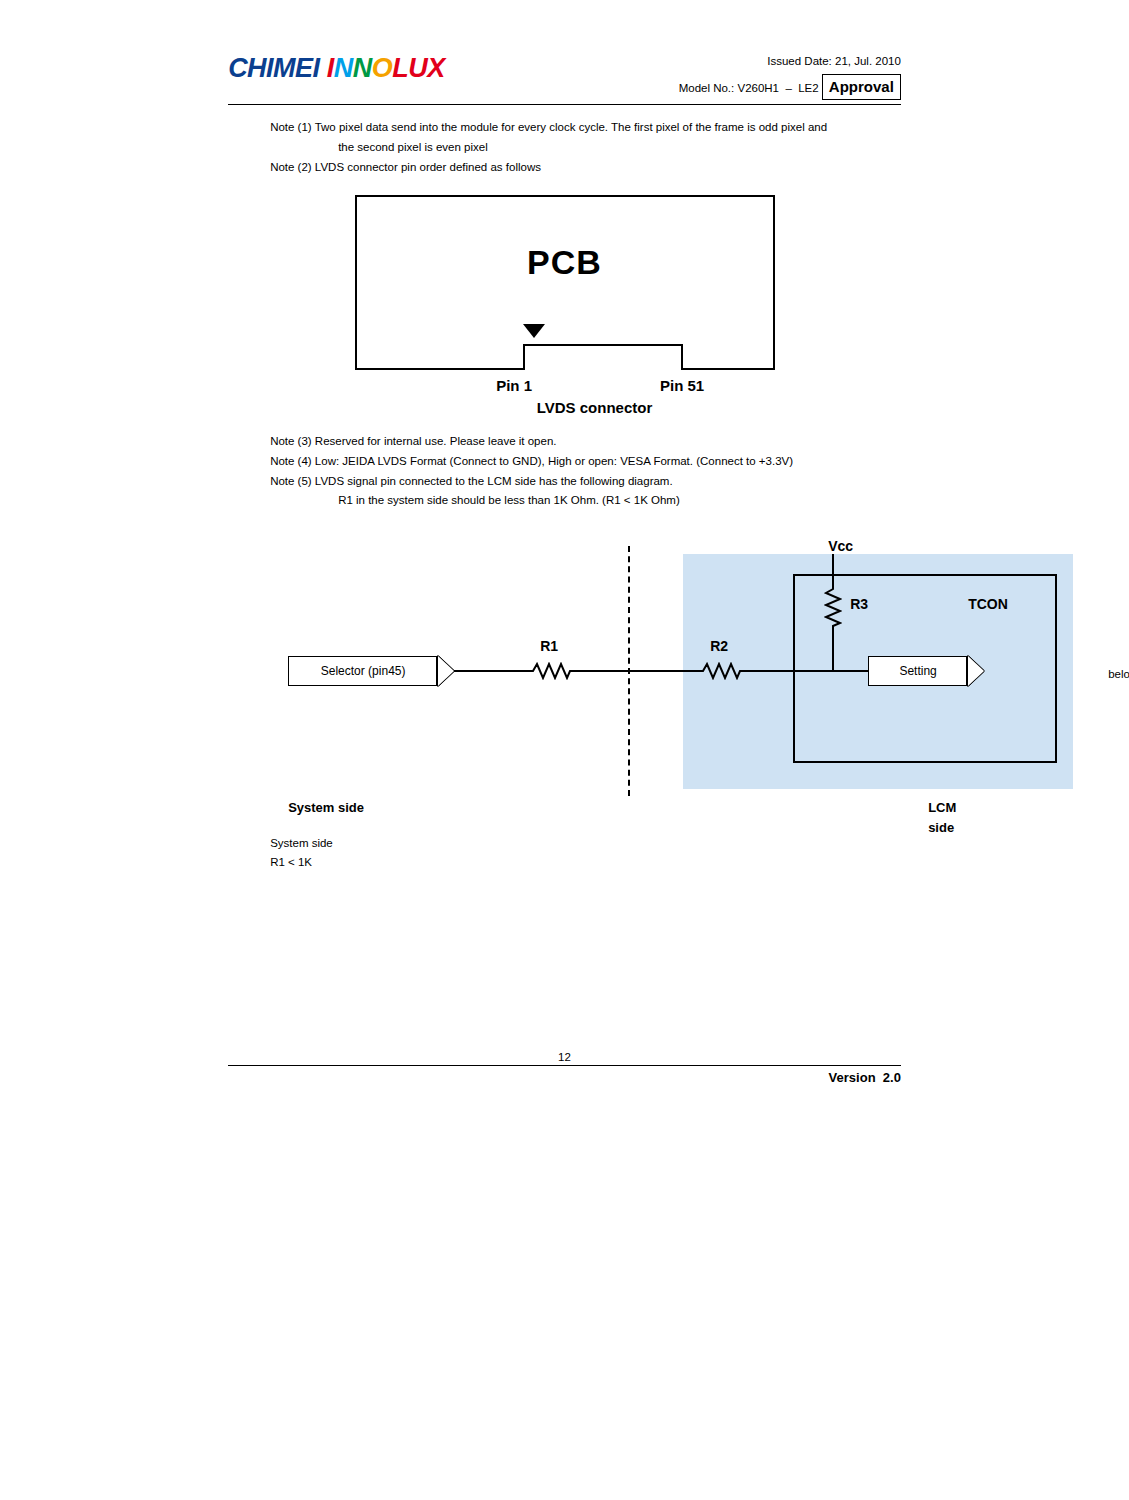CHIMEI INNOLUX
Issued Date: 21, Jul. 2010
Model No.: V260H1 – LE2
Approval
Note (1) Two pixel data send into the module for every clock cycle. The first pixel of the frame is odd pixel and
the second pixel is even pixel
Note (2) LVDS connector pin order defined as follows
PCB
Pin 1 Pin 51
LVDS connector
Note (3) Reserved for internal use. Please leave it open.
Note (4) Low: JEIDA LVDS Format (Connect to GND), High or open: VESA Format. (Connect to +3.3V)
Note (5) LVDS signal pin connected to the LCM side has the following diagram.
R1 in the system side should be less than 1K Ohm. (R1 < 1K Ohm)
Vcc
TCON
Selector (pin45)
R1
R2
R3
Setting
below.
System side
LCM side
System side
R1 < 1K
12
Version 2.0